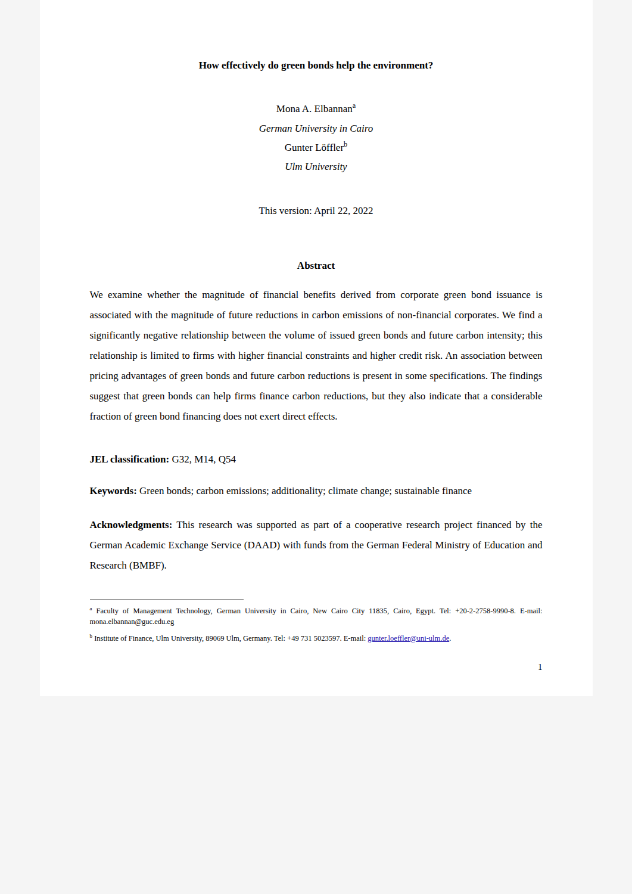How effectively do green bonds help the environment?
Mona A. Elbannana
German University in Cairo
Gunter Löfflerb
Ulm University
This version: April 22, 2022
Abstract
We examine whether the magnitude of financial benefits derived from corporate green bond issuance is associated with the magnitude of future reductions in carbon emissions of non-financial corporates. We find a significantly negative relationship between the volume of issued green bonds and future carbon intensity; this relationship is limited to firms with higher financial constraints and higher credit risk. An association between pricing advantages of green bonds and future carbon reductions is present in some specifications. The findings suggest that green bonds can help firms finance carbon reductions, but they also indicate that a considerable fraction of green bond financing does not exert direct effects.
JEL classification: G32, M14, Q54
Keywords: Green bonds; carbon emissions; additionality; climate change; sustainable finance
Acknowledgments: This research was supported as part of a cooperative research project financed by the German Academic Exchange Service (DAAD) with funds from the German Federal Ministry of Education and Research (BMBF).
a Faculty of Management Technology, German University in Cairo, New Cairo City 11835, Cairo, Egypt. Tel: +20-2-2758-9990-8. E-mail: mona.elbannan@guc.edu.eg
b Institute of Finance, Ulm University, 89069 Ulm, Germany. Tel: +49 731 5023597. E-mail: gunter.loeffler@uni-ulm.de.
1